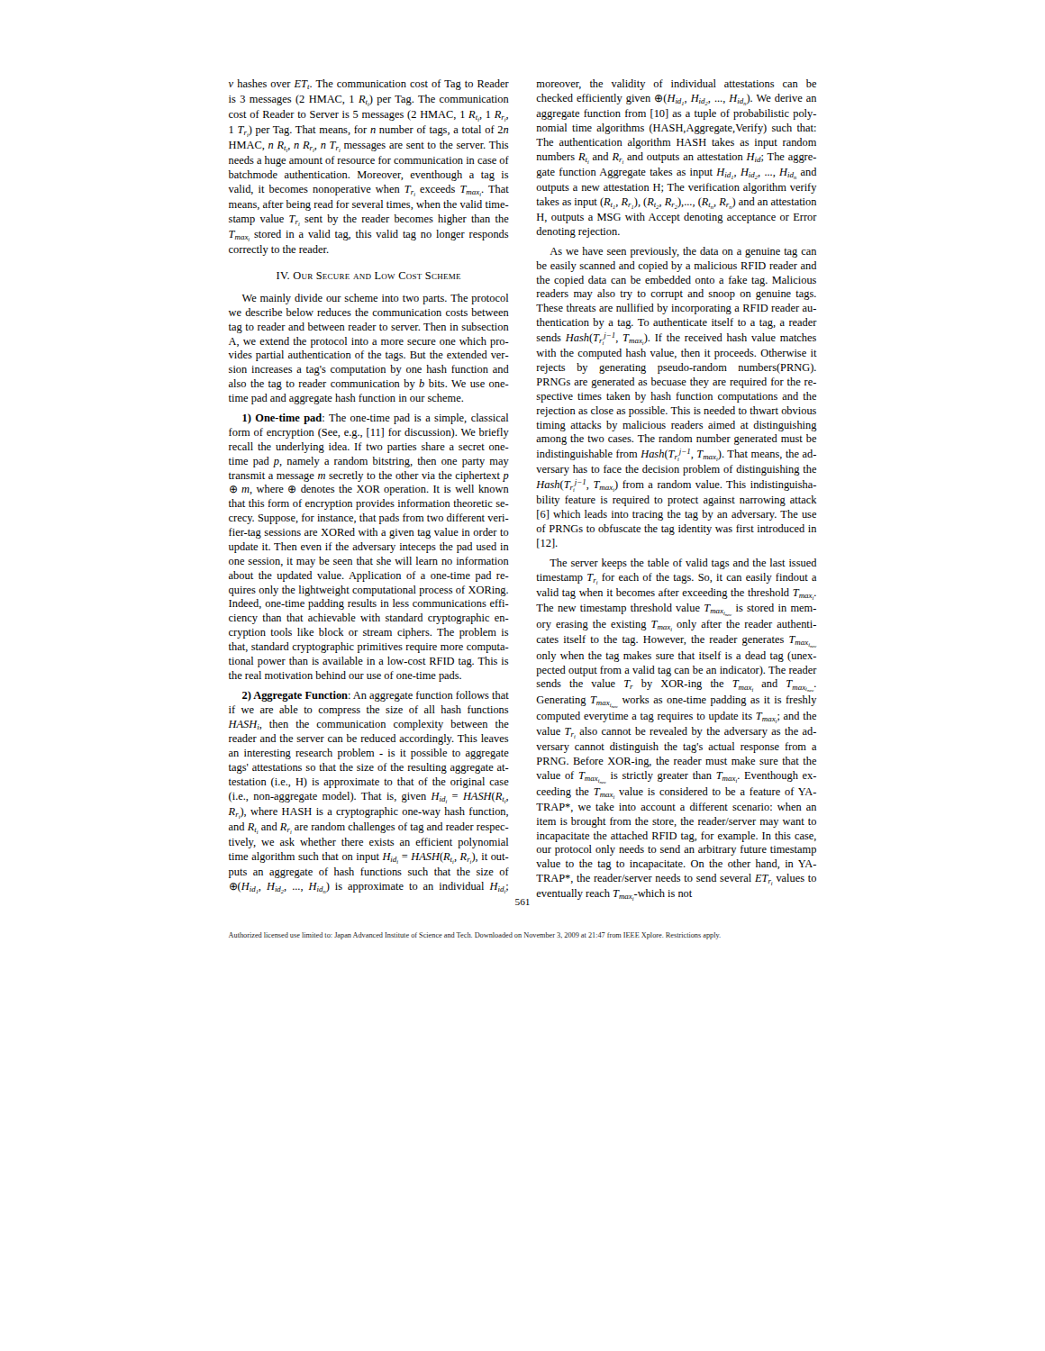ν hashes over ETt. The communication cost of Tag to Reader is 3 messages (2 HMAC, 1 Rti) per Tag. The communication cost of Reader to Server is 5 messages (2 HMAC, 1 Rti, 1 Rri, 1 Tri) per Tag. That means, for n number of tags, a total of 2n HMAC, n Rti, n Rri, n Tri messages are sent to the server. This needs a huge amount of resource for communication in case of batchmode authentication. Moreover, eventhough a tag is valid, it becomes nonoperative when Tri exceeds Tmaxi. That means, after being read for several times, when the valid timestamp value Tri sent by the reader becomes higher than the Tmaxi stored in a valid tag, this valid tag no longer responds correctly to the reader.
IV. Our Secure and Low Cost Scheme
We mainly divide our scheme into two parts. The protocol we describe below reduces the communication costs between tag to reader and between reader to server. Then in subsection A, we extend the protocol into a more secure one which provides partial authentication of the tags. But the extended version increases a tag's computation by one hash function and also the tag to reader communication by b bits. We use one-time pad and aggregate hash function in our scheme.
1) One-time pad: The one-time pad is a simple, classical form of encryption (See, e.g., [11] for discussion). We briefly recall the underlying idea. If two parties share a secret one-time pad p, namely a random bitstring, then one party may transmit a message m secretly to the other via the ciphertext p ⊕ m, where ⊕ denotes the XOR operation. It is well known that this form of encryption provides information theoretic secrecy. Suppose, for instance, that pads from two different verifier-tag sessions are XORed with a given tag value in order to update it. Then even if the adversary inteceps the pad used in one session, it may be seen that she will learn no information about the updated value. Application of a one-time pad requires only the lightweight computational process of XORing. Indeed, one-time padding results in less communications efficiency than that achievable with standard cryptographic encryption tools like block or stream ciphers. The problem is that, standard cryptographic primitives require more computational power than is available in a low-cost RFID tag. This is the real motivation behind our use of one-time pads.
2) Aggregate Function: An aggregate function follows that if we are able to compress the size of all hash functions HASHi, then the communication complexity between the reader and the server can be reduced accordingly. This leaves an interesting research problem - is it possible to aggregate tags' attestations so that the size of the resulting aggregate attestation (i.e., H) is approximate to that of the original case (i.e., non-aggregate model). That is, given Hidi = HASH(Rti, Rri), where HASH is a cryptographic one-way hash function, and Rti and Rri are random challenges of tag and reader respectively, we ask whether there exists an efficient polynomial time algorithm such that on input Hidi = HASH(Rti, Rri), it outputs an aggregate of hash functions such that the size of ⊕(Hid1, Hid2, ..., Hidn) is approximate to an individual Hidi; moreover, the validity of individual attestations can be checked efficiently given ⊕(Hid1, Hid2, ..., Hidn). We derive an aggregate function from [10] as a tuple of probabilistic polynomial time algorithms (HASH,Aggregate,Verify) such that: The authentication algorithm HASH takes as input random numbers Rti and Rri and outputs an attestation Hid; The aggregate function Aggregate takes as input Hid1, Hid2, ..., Hidn and outputs a new attestation H; The verification algorithm verify takes as input (Rt1, Rr1), (Rt2, Rr2),..., (Rtn, Rrn) and an attestation H, outputs a MSG with Accept denoting acceptance or Error denoting rejection.
As we have seen previously, the data on a genuine tag can be easily scanned and copied by a malicious RFID reader and the copied data can be embedded onto a fake tag. Malicious readers may also try to corrupt and snoop on genuine tags. These threats are nullified by incorporating a RFID reader authentication by a tag. To authenticate itself to a tag, a reader sends Hash(Trij−1, Tmaxi). If the received hash value matches with the computed hash value, then it proceeds. Otherwise it rejects by generating pseudo-random numbers(PRNG). PRNGs are generated as becuase they are required for the respective times taken by hash function computations and the rejection as close as possible. This is needed to thwart obvious timing attacks by malicious readers aimed at distinguishing among the two cases. The random number generated must be indistinguishable from Hash(Trij−1, Tmaxi). That means, the adversary has to face the decision problem of distinguishing the Hash(Trij−1, Tmaxi) from a random value. This indistinguishability feature is required to protect against narrowing attack [6] which leads into tracing the tag by an adversary. The use of PRNGs to obfuscate the tag identity was first introduced in [12].
The server keeps the table of valid tags and the last issued timestamp Tri for each of the tags. So, it can easily findout a valid tag when it becomes after exceeding the threshold Tmaxi. The new timestamp threshold value Tmaxinew is stored in memory erasing the existing Tmaxi only after the reader authenticates itself to the tag. However, the reader generates Tmaxinew only when the tag makes sure that itself is a dead tag (unexpected output from a valid tag can be an indicator). The reader sends the value Tr by XOR-ing the Tmaxi and Tmaxinew. Generating Tmaxinew works as one-time padding as it is freshly computed everytime a tag requires to update its Tmaxi; and the value Tri also cannot be revealed by the adversary as the adversary cannot distinguish the tag's actual response from a PRNG. Before XOR-ing, the reader must make sure that the value of Tmaxinew is strictly greater than Tmaxi. Eventhough exceeding the Tmaxi value is considered to be a feature of YA-TRAP*, we take into account a different scenario: when an item is brought from the store, the reader/server may want to incapacitate the attached RFID tag, for example. In this case, our protocol only needs to send an arbitrary future timestamp value to the tag to incapacitate. On the other hand, in YA-TRAP*, the reader/server needs to send several ETri values to eventually reach Tmaxi-which is not
561
Authorized licensed use limited to: Japan Advanced Institute of Science and Tech. Downloaded on November 3, 2009 at 21:47 from IEEE Xplore. Restrictions apply.